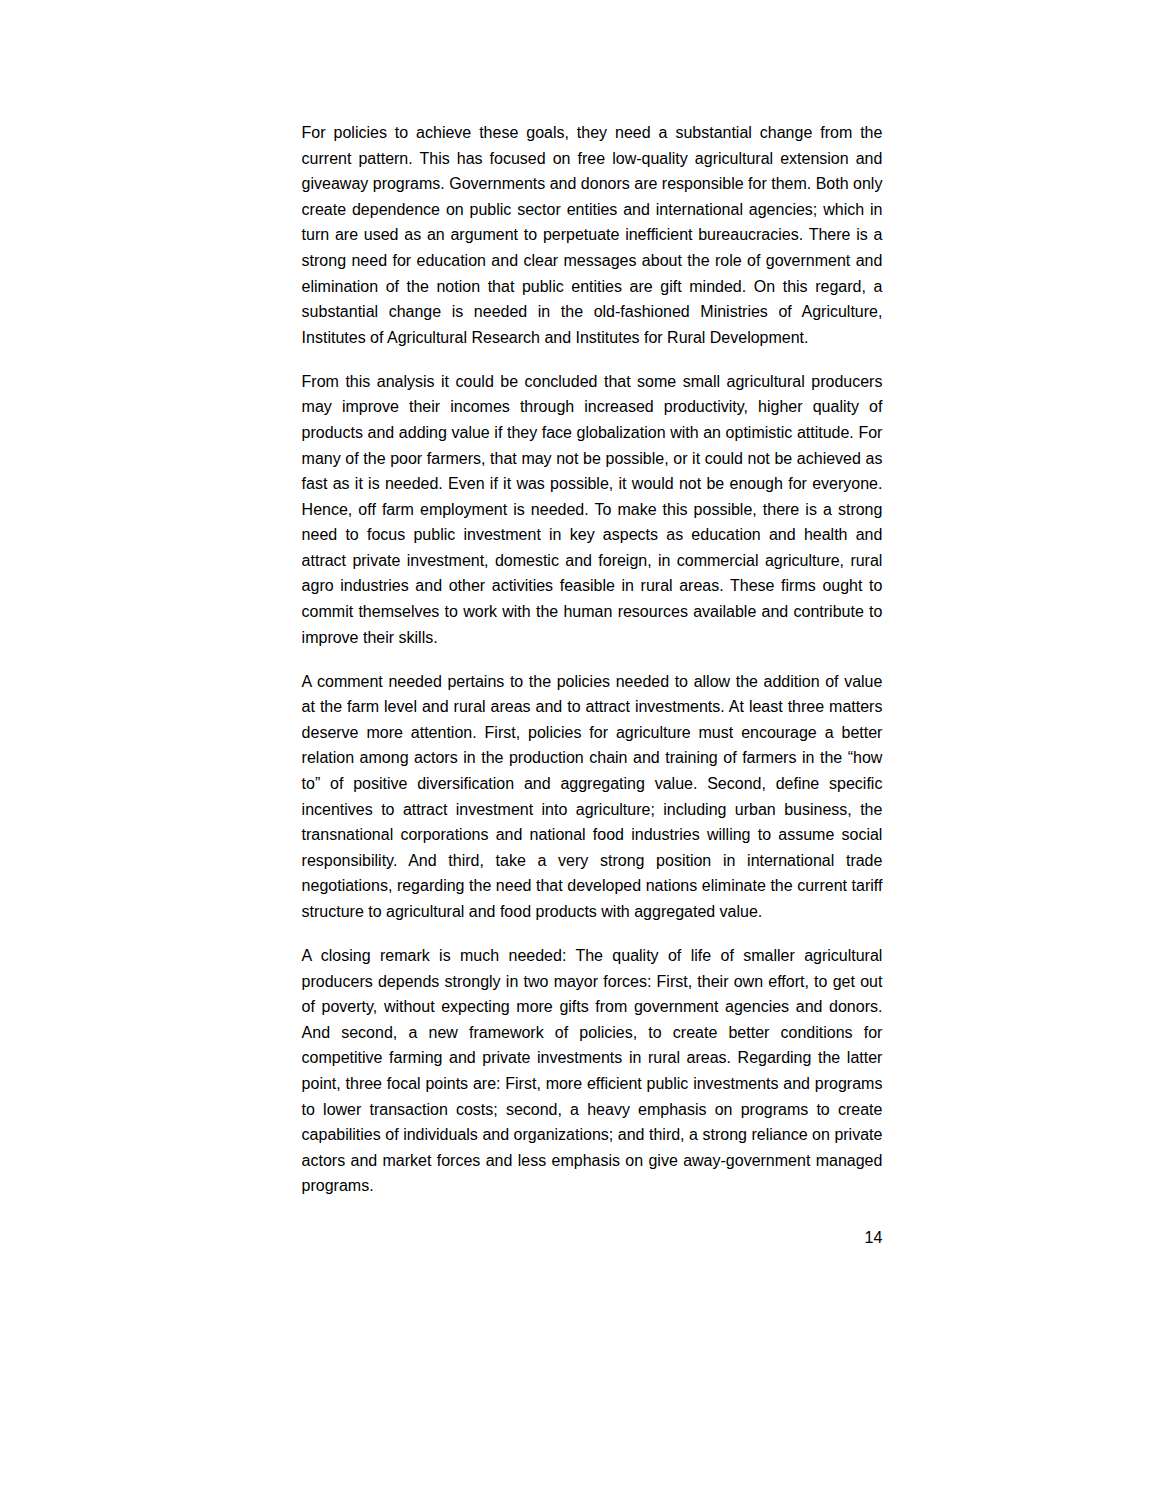For policies to achieve these goals, they need a substantial change from the current pattern. This has focused on free low-quality agricultural extension and giveaway programs. Governments and donors are responsible for them. Both only create dependence on public sector entities and international agencies; which in turn are used as an argument to perpetuate inefficient bureaucracies. There is a strong need for education and clear messages about the role of government and elimination of the notion that public entities are gift minded. On this regard, a substantial change is needed in the old-fashioned Ministries of Agriculture, Institutes of Agricultural Research and Institutes for Rural Development.
From this analysis it could be concluded that some small agricultural producers may improve their incomes through increased productivity, higher quality of products and adding value if they face globalization with an optimistic attitude. For many of the poor farmers, that may not be possible, or it could not be achieved as fast as it is needed. Even if it was possible, it would not be enough for everyone. Hence, off farm employment is needed. To make this possible, there is a strong need to focus public investment in key aspects as education and health and attract private investment, domestic and foreign, in commercial agriculture, rural agro industries and other activities feasible in rural areas. These firms ought to commit themselves to work with the human resources available and contribute to improve their skills.
A comment needed pertains to the policies needed to allow the addition of value at the farm level and rural areas and to attract investments. At least three matters deserve more attention. First, policies for agriculture must encourage a better relation among actors in the production chain and training of farmers in the “how to” of positive diversification and aggregating value. Second, define specific incentives to attract investment into agriculture; including urban business, the transnational corporations and national food industries willing to assume social responsibility. And third, take a very strong position in international trade negotiations, regarding the need that developed nations eliminate the current tariff structure to agricultural and food products with aggregated value.
A closing remark is much needed: The quality of life of smaller agricultural producers depends strongly in two mayor forces: First, their own effort, to get out of poverty, without expecting more gifts from government agencies and donors. And second, a new framework of policies, to create better conditions for competitive farming and private investments in rural areas. Regarding the latter point, three focal points are: First, more efficient public investments and programs to lower transaction costs; second, a heavy emphasis on programs to create capabilities of individuals and organizations; and third, a strong reliance on private actors and market forces and less emphasis on give away-government managed programs.
14